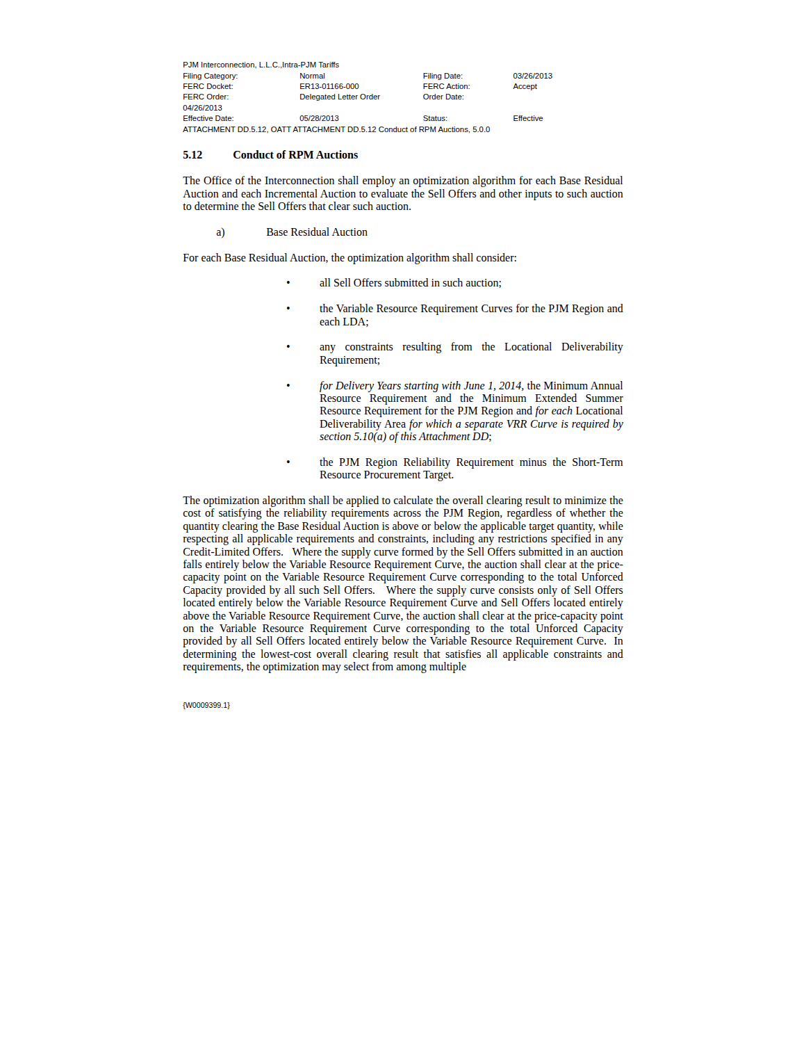PJM Interconnection, L.L.C.,Intra-PJM Tariffs
| Filing Category: | Normal | Filing Date: | 03/26/2013 |
| FERC Docket: | ER13-01166-000 | FERC Action: | Accept |
| FERC Order: | Delegated Letter Order | Order Date: | |
| 04/26/2013 |
| Effective Date: | 05/28/2013 | Status: | Effective |
ATTACHMENT DD.5.12, OATT ATTACHMENT DD.5.12 Conduct of RPM Auctions, 5.0.0
5.12 Conduct of RPM Auctions
The Office of the Interconnection shall employ an optimization algorithm for each Base Residual Auction and each Incremental Auction to evaluate the Sell Offers and other inputs to such auction to determine the Sell Offers that clear such auction.
a) Base Residual Auction
For each Base Residual Auction, the optimization algorithm shall consider:
all Sell Offers submitted in such auction;
the Variable Resource Requirement Curves for the PJM Region and each LDA;
any constraints resulting from the Locational Deliverability Requirement;
for Delivery Years starting with June 1, 2014, the Minimum Annual Resource Requirement and the Minimum Extended Summer Resource Requirement for the PJM Region and for each Locational Deliverability Area for which a separate VRR Curve is required by section 5.10(a) of this Attachment DD;
the PJM Region Reliability Requirement minus the Short-Term Resource Procurement Target.
The optimization algorithm shall be applied to calculate the overall clearing result to minimize the cost of satisfying the reliability requirements across the PJM Region, regardless of whether the quantity clearing the Base Residual Auction is above or below the applicable target quantity, while respecting all applicable requirements and constraints, including any restrictions specified in any Credit-Limited Offers. Where the supply curve formed by the Sell Offers submitted in an auction falls entirely below the Variable Resource Requirement Curve, the auction shall clear at the price-capacity point on the Variable Resource Requirement Curve corresponding to the total Unforced Capacity provided by all such Sell Offers. Where the supply curve consists only of Sell Offers located entirely below the Variable Resource Requirement Curve and Sell Offers located entirely above the Variable Resource Requirement Curve, the auction shall clear at the price-capacity point on the Variable Resource Requirement Curve corresponding to the total Unforced Capacity provided by all Sell Offers located entirely below the Variable Resource Requirement Curve. In determining the lowest-cost overall clearing result that satisfies all applicable constraints and requirements, the optimization may select from among multiple
{W0009399.1}